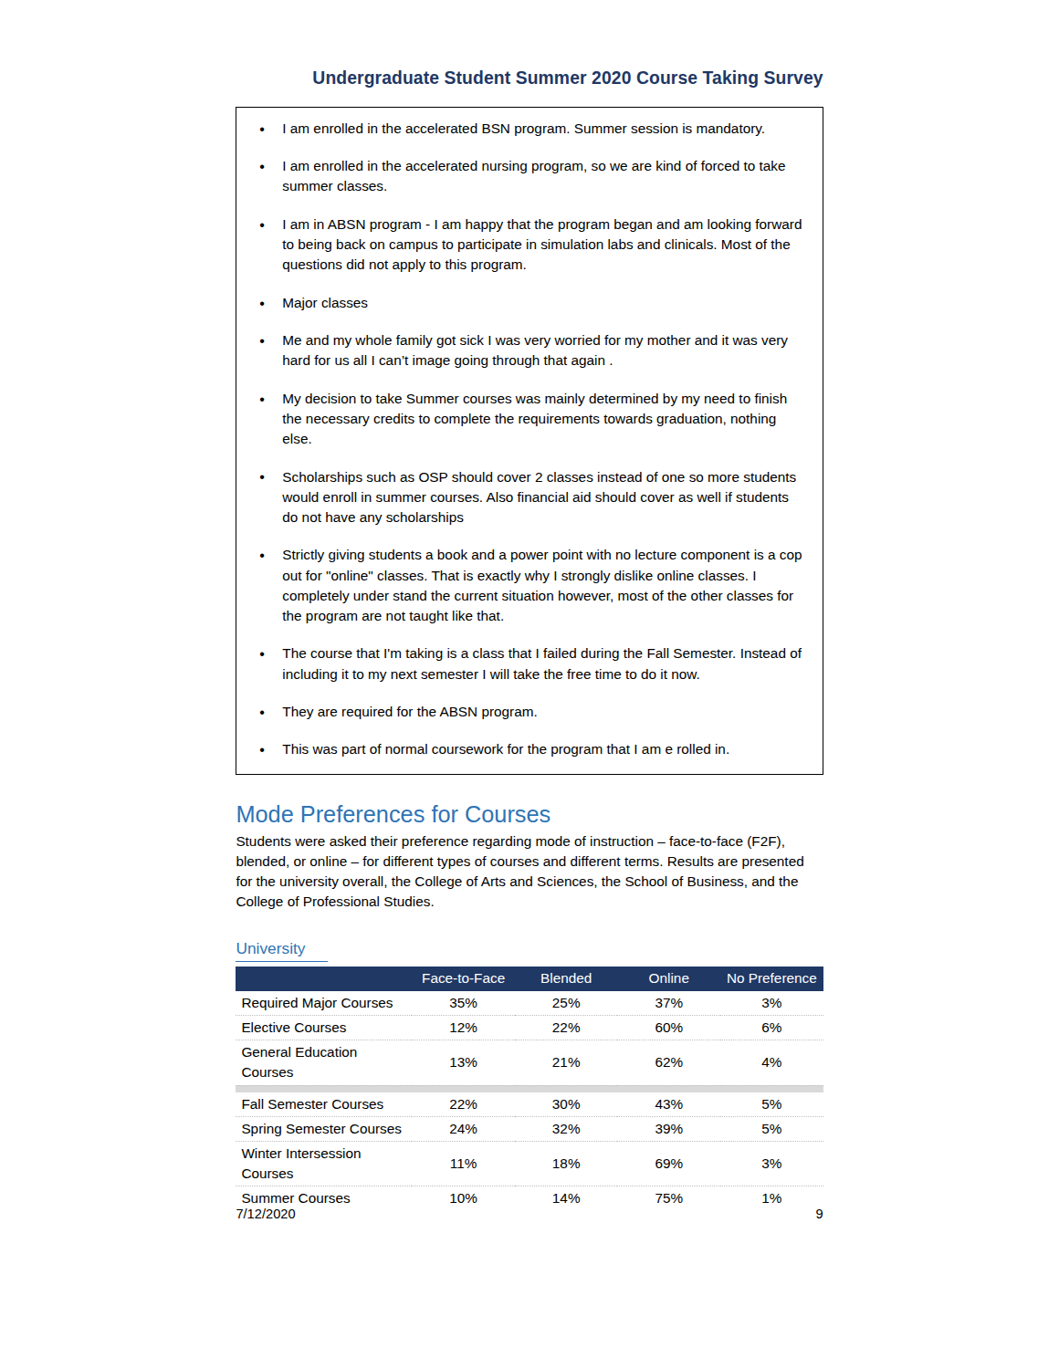Undergraduate Student Summer 2020 Course Taking Survey
I am enrolled in the accelerated BSN program. Summer session is mandatory.
I am enrolled in the accelerated nursing program, so we are kind of forced to take summer classes.
I am in ABSN program - I am happy that the program began and am looking forward to being back on campus to participate in simulation labs and clinicals. Most of the questions did not apply to this program.
Major classes
Me and my whole family got sick I was very worried for my mother and it was very hard for us all I can’t image going through that again .
My decision to take Summer courses was mainly determined by my need to finish the necessary credits to complete the requirements towards graduation, nothing else.
Scholarships such as OSP should cover 2 classes instead of one so more students would enroll in summer courses. Also financial aid should cover as well if students do not have any scholarships
Strictly giving students a book and a power point with no lecture component is a cop out for "online" classes. That is exactly why I strongly dislike online classes. I completely under stand the current situation however, most of the other classes for the program are not taught like that.
The course that I'm taking is a class that I failed during the Fall Semester. Instead of including it to my next semester I will take the free time to do it now.
They are required for the ABSN program.
This was part of normal coursework for the program that I am e rolled in.
Mode Preferences for Courses
Students were asked their preference regarding mode of instruction – face-to-face (F2F), blended, or online – for different types of courses and different terms. Results are presented for the university overall, the College of Arts and Sciences, the School of Business, and the College of Professional Studies.
University
| | Face-to-Face | Blended | Online | No Preference |
| --- | --- | --- | --- | --- |
| Required Major Courses | 35% | 25% | 37% | 3% |
| Elective Courses | 12% | 22% | 60% | 6% |
| General Education Courses | 13% | 21% | 62% | 4% |
| Fall Semester Courses | 22% | 30% | 43% | 5% |
| Spring Semester Courses | 24% | 32% | 39% | 5% |
| Winter Intersession Courses | 11% | 18% | 69% | 3% |
| Summer Courses | 10% | 14% | 75% | 1% |
7/12/2020 9